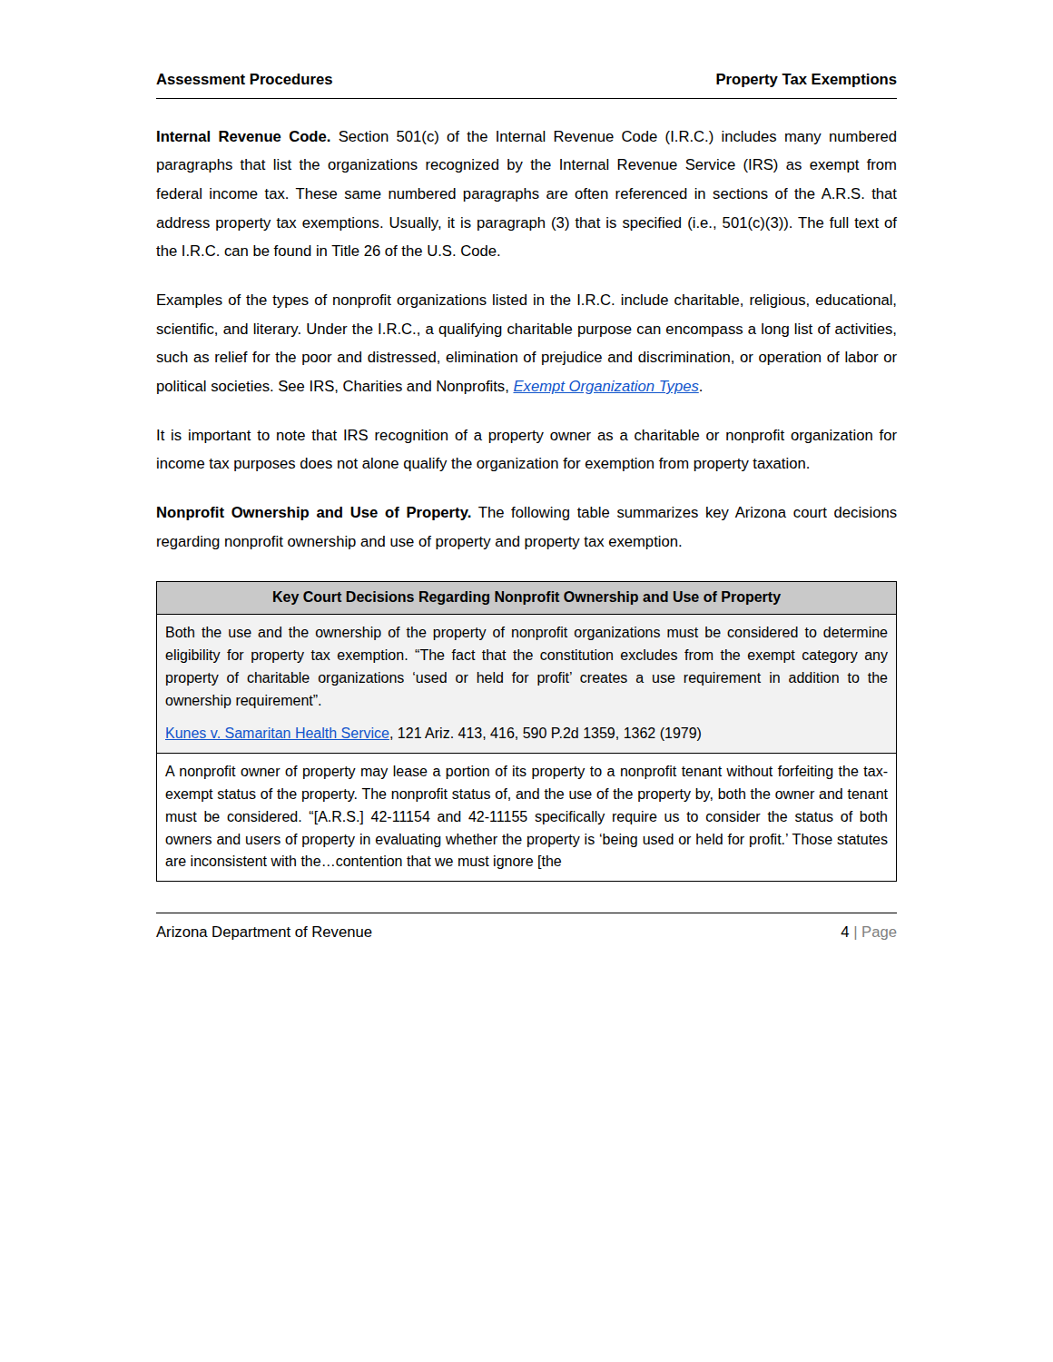Assessment Procedures
Property Tax Exemptions
Internal Revenue Code. Section 501(c) of the Internal Revenue Code (I.R.C.) includes many numbered paragraphs that list the organizations recognized by the Internal Revenue Service (IRS) as exempt from federal income tax. These same numbered paragraphs are often referenced in sections of the A.R.S. that address property tax exemptions. Usually, it is paragraph (3) that is specified (i.e., 501(c)(3)). The full text of the I.R.C. can be found in Title 26 of the U.S. Code.
Examples of the types of nonprofit organizations listed in the I.R.C. include charitable, religious, educational, scientific, and literary. Under the I.R.C., a qualifying charitable purpose can encompass a long list of activities, such as relief for the poor and distressed, elimination of prejudice and discrimination, or operation of labor or political societies. See IRS, Charities and Nonprofits, Exempt Organization Types.
It is important to note that IRS recognition of a property owner as a charitable or nonprofit organization for income tax purposes does not alone qualify the organization for exemption from property taxation.
Nonprofit Ownership and Use of Property. The following table summarizes key Arizona court decisions regarding nonprofit ownership and use of property and property tax exemption.
| Key Court Decisions Regarding Nonprofit Ownership and Use of Property |
| --- |
| Both the use and the ownership of the property of nonprofit organizations must be considered to determine eligibility for property tax exemption. “The fact that the constitution excludes from the exempt category any property of charitable organizations ‘used or held for profit’ creates a use requirement in addition to the ownership requirement”. Kunes v. Samaritan Health Service , 121 Ariz. 413, 416, 590 P.2d 1359, 1362 (1979) |
| A nonprofit owner of property may lease a portion of its property to a nonprofit tenant without forfeiting the tax-exempt status of the property. The nonprofit status of, and the use of the property by, both the owner and tenant must be considered. “[A.R.S.] 42-11154 and 42-11155 specifically require us to consider the status of both owners and users of property in evaluating whether the property is ‘being used or held for profit.’ Those statutes are inconsistent with the…contention that we must ignore [the |
Arizona Department of Revenue
4 | Page